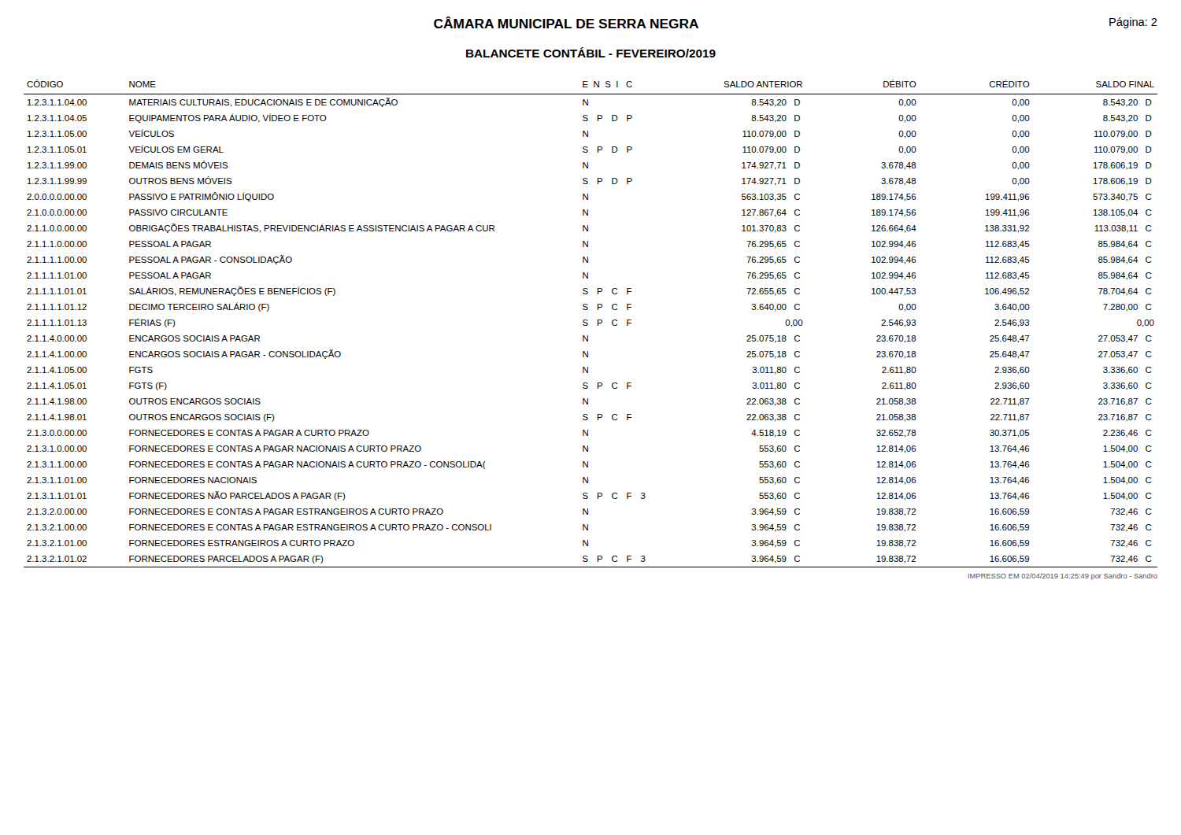Página: 2
CÂMARA MUNICIPAL DE SERRA NEGRA
BALANCETE CONTÁBIL - FEVEREIRO/2019
| CÓDIGO | NOME | E N S I C | SALDO ANTERIOR | DÉBITO | CRÉDITO | SALDO FINAL |
| --- | --- | --- | --- | --- | --- | --- |
| 1.2.3.1.1.04.00 | MATERIAIS CULTURAIS, EDUCACIONAIS E DE COMUNICAÇÃO | N | 8.543,20 D | 0,00 | 0,00 | 8.543,20 D |
| 1.2.3.1.1.04.05 | EQUIPAMENTOS PARA ÁUDIO, VÍDEO E FOTO | S P D P | 8.543,20 D | 0,00 | 0,00 | 8.543,20 D |
| 1.2.3.1.1.05.00 | VEÍCULOS | N | 110.079,00 D | 0,00 | 0,00 | 110.079,00 D |
| 1.2.3.1.1.05.01 | VEÍCULOS EM GERAL | S P D P | 110.079,00 D | 0,00 | 0,00 | 110.079,00 D |
| 1.2.3.1.1.99.00 | DEMAIS BENS MÓVEIS | N | 174.927,71 D | 3.678,48 | 0,00 | 178.606,19 D |
| 1.2.3.1.1.99.99 | OUTROS BENS MÓVEIS | S P D P | 174.927,71 D | 3.678,48 | 0,00 | 178.606,19 D |
| 2.0.0.0.0.00.00 | PASSIVO E PATRIMÔNIO LÍQUIDO | N | 563.103,35 C | 189.174,56 | 199.411,96 | 573.340,75 C |
| 2.1.0.0.0.00.00 | PASSIVO CIRCULANTE | N | 127.867,64 C | 189.174,56 | 199.411,96 | 138.105,04 C |
| 2.1.1.0.0.00.00 | OBRIGAÇÕES TRABALHISTAS, PREVIDENCIÁRIAS E ASSISTENCIAIS A PAGAR A CUR | N | 101.370,83 C | 126.664,64 | 138.331,92 | 113.038,11 C |
| 2.1.1.1.0.00.00 | PESSOAL A PAGAR | N | 76.295,65 C | 102.994,46 | 112.683,45 | 85.984,64 C |
| 2.1.1.1.1.00.00 | PESSOAL A PAGAR - CONSOLIDAÇÃO | N | 76.295,65 C | 102.994,46 | 112.683,45 | 85.984,64 C |
| 2.1.1.1.1.01.00 | PESSOAL A PAGAR | N | 76.295,65 C | 102.994,46 | 112.683,45 | 85.984,64 C |
| 2.1.1.1.1.01.01 | SALÁRIOS, REMUNERAÇÕES E BENEFÍCIOS (F) | S P C F | 72.655,65 C | 100.447,53 | 106.496,52 | 78.704,64 C |
| 2.1.1.1.1.01.12 | DECIMO TERCEIRO SALÁRIO (F) | S P C F | 3.640,00 C | 0,00 | 3.640,00 | 7.280,00 C |
| 2.1.1.1.1.01.13 | FÉRIAS (F) | S P C F | 0,00 | 2.546,93 | 2.546,93 | 0,00 |
| 2.1.1.4.0.00.00 | ENCARGOS SOCIAIS A PAGAR | N | 25.075,18 C | 23.670,18 | 25.648,47 | 27.053,47 C |
| 2.1.1.4.1.00.00 | ENCARGOS SOCIAIS A PAGAR - CONSOLIDAÇÃO | N | 25.075,18 C | 23.670,18 | 25.648,47 | 27.053,47 C |
| 2.1.1.4.1.05.00 | FGTS | N | 3.011,80 C | 2.611,80 | 2.936,60 | 3.336,60 C |
| 2.1.1.4.1.05.01 | FGTS (F) | S P C F | 3.011,80 C | 2.611,80 | 2.936,60 | 3.336,60 C |
| 2.1.1.4.1.98.00 | OUTROS ENCARGOS SOCIAIS | N | 22.063,38 C | 21.058,38 | 22.711,87 | 23.716,87 C |
| 2.1.1.4.1.98.01 | OUTROS ENCARGOS SOCIAIS (F) | S P C F | 22.063,38 C | 21.058,38 | 22.711,87 | 23.716,87 C |
| 2.1.3.0.0.00.00 | FORNECEDORES E CONTAS A PAGAR A CURTO PRAZO | N | 4.518,19 C | 32.652,78 | 30.371,05 | 2.236,46 C |
| 2.1.3.1.0.00.00 | FORNECEDORES E CONTAS A PAGAR NACIONAIS A CURTO PRAZO | N | 553,60 C | 12.814,06 | 13.764,46 | 1.504,00 C |
| 2.1.3.1.1.00.00 | FORNECEDORES E CONTAS A PAGAR NACIONAIS A CURTO PRAZO - CONSOLIDA( | N | 553,60 C | 12.814,06 | 13.764,46 | 1.504,00 C |
| 2.1.3.1.1.01.00 | FORNECEDORES NACIONAIS | N | 553,60 C | 12.814,06 | 13.764,46 | 1.504,00 C |
| 2.1.3.1.1.01.01 | FORNECEDORES NÃO PARCELADOS A PAGAR (F) | S P C F 3 | 553,60 C | 12.814,06 | 13.764,46 | 1.504,00 C |
| 2.1.3.2.0.00.00 | FORNECEDORES E CONTAS A PAGAR ESTRANGEIROS A CURTO PRAZO | N | 3.964,59 C | 19.838,72 | 16.606,59 | 732,46 C |
| 2.1.3.2.1.00.00 | FORNECEDORES E CONTAS A PAGAR ESTRANGEIROS A CURTO PRAZO - CONSOLI | N | 3.964,59 C | 19.838,72 | 16.606,59 | 732,46 C |
| 2.1.3.2.1.01.00 | FORNECEDORES ESTRANGEIROS A CURTO PRAZO | N | 3.964,59 C | 19.838,72 | 16.606,59 | 732,46 C |
| 2.1.3.2.1.01.02 | FORNECEDORES PARCELADOS A PAGAR (F) | S P C F 3 | 3.964,59 C | 19.838,72 | 16.606,59 | 732,46 C |
IMPRESSO EM 02/04/2019 14:25:49 por Sandro - Sandro